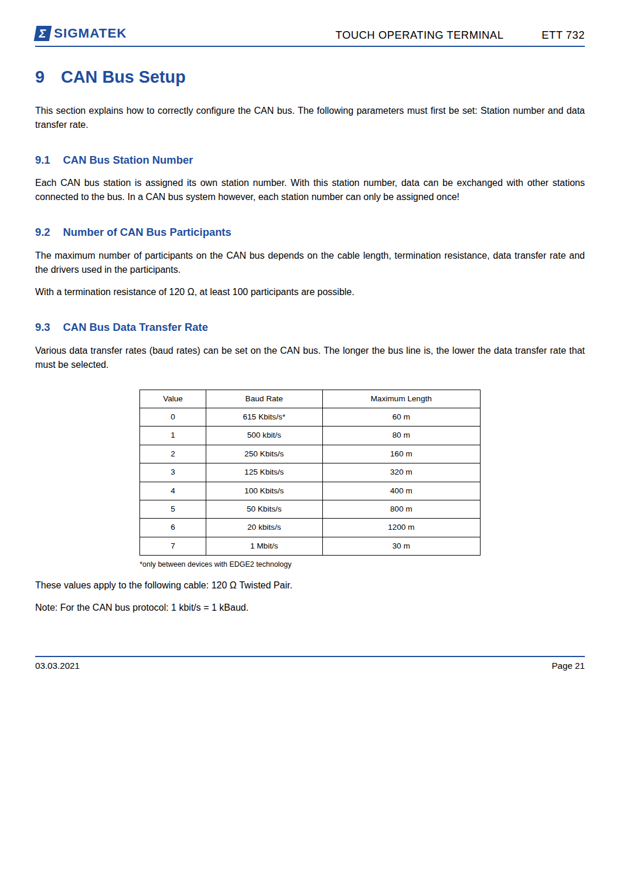ΣSIGMATEK
TOUCH OPERATING TERMINAL ETT 732
9 CAN Bus Setup
This section explains how to correctly configure the CAN bus. The following parameters must first be set: Station number and data transfer rate.
9.1 CAN Bus Station Number
Each CAN bus station is assigned its own station number. With this station number, data can be exchanged with other stations connected to the bus. In a CAN bus system however, each station number can only be assigned once!
9.2 Number of CAN Bus Participants
The maximum number of participants on the CAN bus depends on the cable length, termination resistance, data transfer rate and the drivers used in the participants.
With a termination resistance of 120 Ω, at least 100 participants are possible.
9.3 CAN Bus Data Transfer Rate
Various data transfer rates (baud rates) can be set on the CAN bus. The longer the bus line is, the lower the data transfer rate that must be selected.
| Value | Baud Rate | Maximum Length |
| --- | --- | --- |
| 0 | 615 Kbits/s* | 60 m |
| 1 | 500 kbit/s | 80 m |
| 2 | 250 Kbits/s | 160 m |
| 3 | 125 Kbits/s | 320 m |
| 4 | 100 Kbits/s | 400 m |
| 5 | 50 Kbits/s | 800 m |
| 6 | 20 kbits/s | 1200 m |
| 7 | 1 Mbit/s | 30 m |
*only between devices with EDGE2 technology
These values apply to the following cable: 120 Ω Twisted Pair.
Note: For the CAN bus protocol: 1 kbit/s = 1 kBaud.
03.03.2021 Page 21